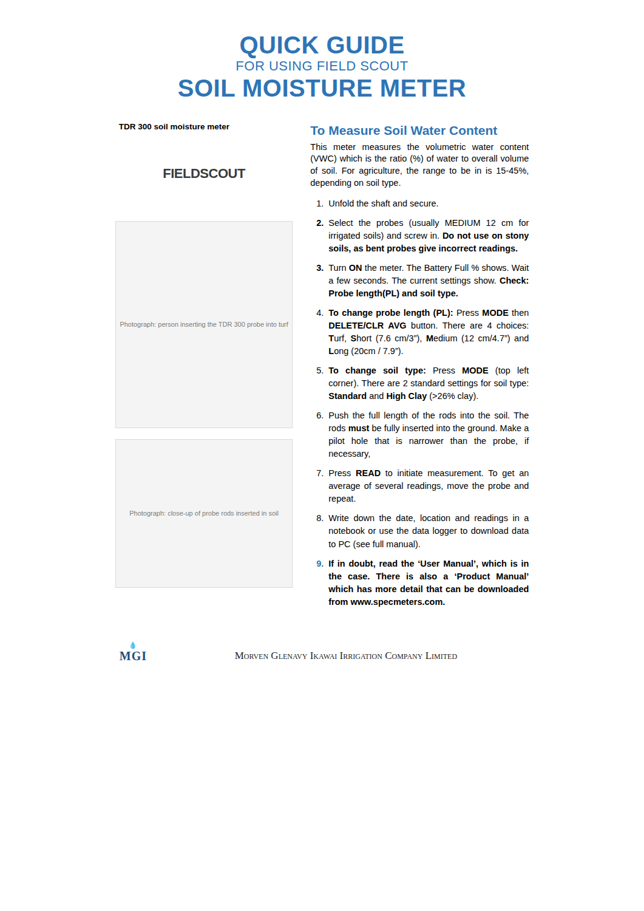QUICK GUIDE
FOR USING FIELD SCOUT
SOIL MOISTURE METER
TDR 300 soil moisture meter
FIELDSCOUT
Photograph: person inserting the TDR 300 probe into turf
Photograph: close-up of probe rods inserted in soil
To Measure Soil Water Content
This meter measures the volumetric water content (VWC) which is the ratio (%) of water to overall volume of soil. For agriculture, the range to be in is 15-45%, depending on soil type.
Unfold the shaft and secure.
Select the probes (usually MEDIUM 12 cm for irrigated soils) and screw in. Do not use on stony soils, as bent probes give incorrect readings.
Turn ON the meter. The Battery Full % shows. Wait a few seconds. The current settings show. Check: Probe length(PL) and soil type.
To change probe length (PL): Press MODE then DELETE/CLR AVG button. There are 4 choices: Turf, Short (7.6 cm/3”), Medium (12 cm/4.7”) and Long (20cm / 7.9”).
To change soil type: Press MODE (top left corner). There are 2 standard settings for soil type: Standard and High Clay (>26% clay).
Push the full length of the rods into the soil. The rods must be fully inserted into the ground. Make a pilot hole that is narrower than the probe, if necessary,
Press READ to initiate measurement. To get an average of several readings, move the probe and repeat.
Write down the date, location and readings in a notebook or use the data logger to download data to PC (see full manual).
If in doubt, read the ‘User Manual’, which is in the case. There is also a ‘Product Manual’ which has more detail that can be downloaded from www.specmeters.com.
💧
MGI
Morven Glenavy Ikawai Irrigation Company Limited